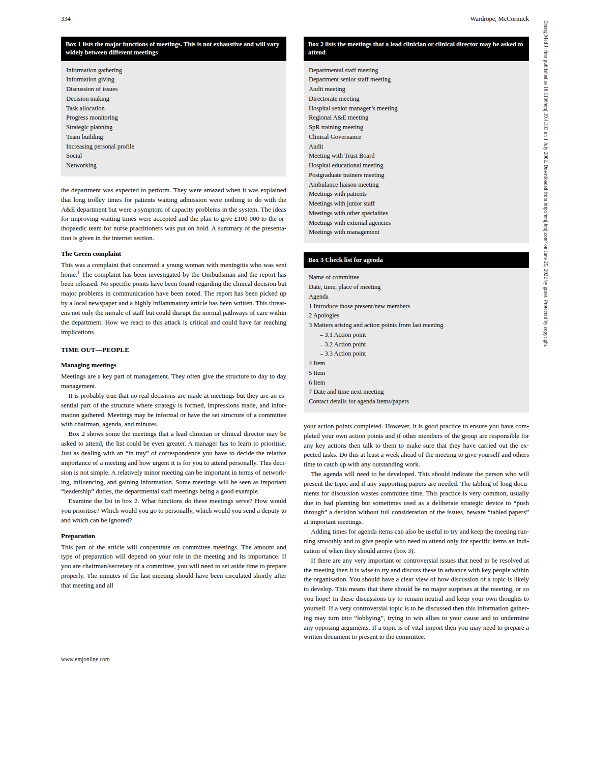Emerg Med J: first published as 10.1136/emj.19.4.333 on 1 July 2002. Downloaded from http://emj.bmj.com/ on June 25, 2022 by guest. Protected by copyright.
334 Wardrope, McCormick
Box 1 lists the major functions of meetings. This is not exhaustive and will vary widely between different meetings
Information gathering
Information giving
Discussion of issues
Decision making
Task allocation
Progress monitoring
Strategic planning
Team building
Increasing personal profile
Social
Networking
the department was expected to perform. They were amazed when it was explained that long trolley times for patients waiting admission were nothing to do with the A&E department but were a symptom of capacity problems in the system. The ideas for improving waiting times were accepted and the plan to give £100 000 to the orthopaedic team for nurse practitioners was put on hold. A summary of the presentation is given in the internet section.
The Green complaint
This was a complaint that concerned a young woman with meningitis who was sent home.1 The complaint has been investigated by the Ombudsman and the report has been released. No specific points have been found regarding the clinical decision but major problems in communication have been noted. The report has been picked up by a local newspaper and a highly inflammatory article has been written. This threatens not only the morale of staff but could disrupt the normal pathways of care within the department. How we react to this attack is critical and could have far reaching implications.
Time out—people
Managing meetings
Meetings are a key part of management. They often give the structure to day to day management.
It is probably true that no real decisions are made at meetings but they are an essential part of the structure where strategy is formed, impressions made, and information gathered. Meetings may be informal or have the set structure of a committee with chairman, agenda, and minutes.
Box 2 shows some the meetings that a lead clinician or clinical director may be asked to attend, the list could be even greater. A manager has to learn to prioritise. Just as dealing with an “in tray” of correspondence you have to decide the relative importance of a meeting and how urgent it is for you to attend personally. This decision is not simple. A relatively minor meeting can be important in terms of networking, influencing, and gaining information. Some meetings will be seen as important “leadership” duties, the departmental staff meetings being a good example.
Examine the list in box 2. What functions do these meetings serve? How would you prioritise? Which would you go to personally, which would you send a deputy to and which can be ignored?
Preparation
This part of the article will concentrate on committee meetings. The amount and type of preparation will depend on your role in the meeting and its importance. If you are chairman/secretary of a committee, you will need to set aside time to prepare properly. The minutes of the last meeting should have been circulated shortly after that meeting and all
Box 2 lists the meetings that a lead clinician or clinical director may be asked to attend
Departmental staff meeting
Department senior staff meeting
Audit meeting
Directorate meeting
Hospital senior manager’s meeting
Regional A&E meeting
SpR training meeting
Clinical Governance
Audit
Meeting with Trust Board
Hospital educational meeting
Postgraduate trainers meeting
Ambulance liaison meeting
Meetings with patients
Meetings with junior staff
Meetings with other specialties
Meetings with external agencies
Meetings with management
Box 3 Check list for agenda
Name of committee
Date, time, place of meeting
Agenda
1 Introduce those present/new members
2 Apologies
3 Matters arising and action points from last meeting
– 3.1 Action point
– 3.2 Action point
– 3.3 Action point
4 Item
5 Item
6 Item
7 Date and time next meeting
Contact details for agenda items/papers
your action points completed. However, it is good practice to ensure you have completed your own action points and if other members of the group are responsible for any key actions then talk to them to make sure that they have carried out the expected tasks. Do this at least a week ahead of the meeting to give yourself and others time to catch up with any outstanding work.
The agenda will need to be developed. This should indicate the person who will present the topic and if any supporting papers are needed. The tabling of long documents for discussion wastes committee time. This practice is very common, usually due to bad planning but sometimes used as a deliberate strategic device to “push through” a decision without full consideration of the issues, beware “tabled papers” at important meetings.
Adding times for agenda items can also be useful to try and keep the meeting running smoothly and to give people who need to attend only for specific items an indication of when they should arrive (box 3).
If there are any very important or controversial issues that need to be resolved at the meeting then it is wise to try and discuss these in advance with key people within the organisation. You should have a clear view of how discussion of a topic is likely to develop. This means that there should be no major surprises at the meeting, or so you hope! In these discussions try to remain neutral and keep your own thoughts to yourself. If a very controversial topic is to be discussed then this information gathering may turn into “lobbying”, trying to win allies to your cause and to undermine any opposing arguments. If a topic is of vital import then you may need to prepare a written document to present to the committee.
www.emjonline.com